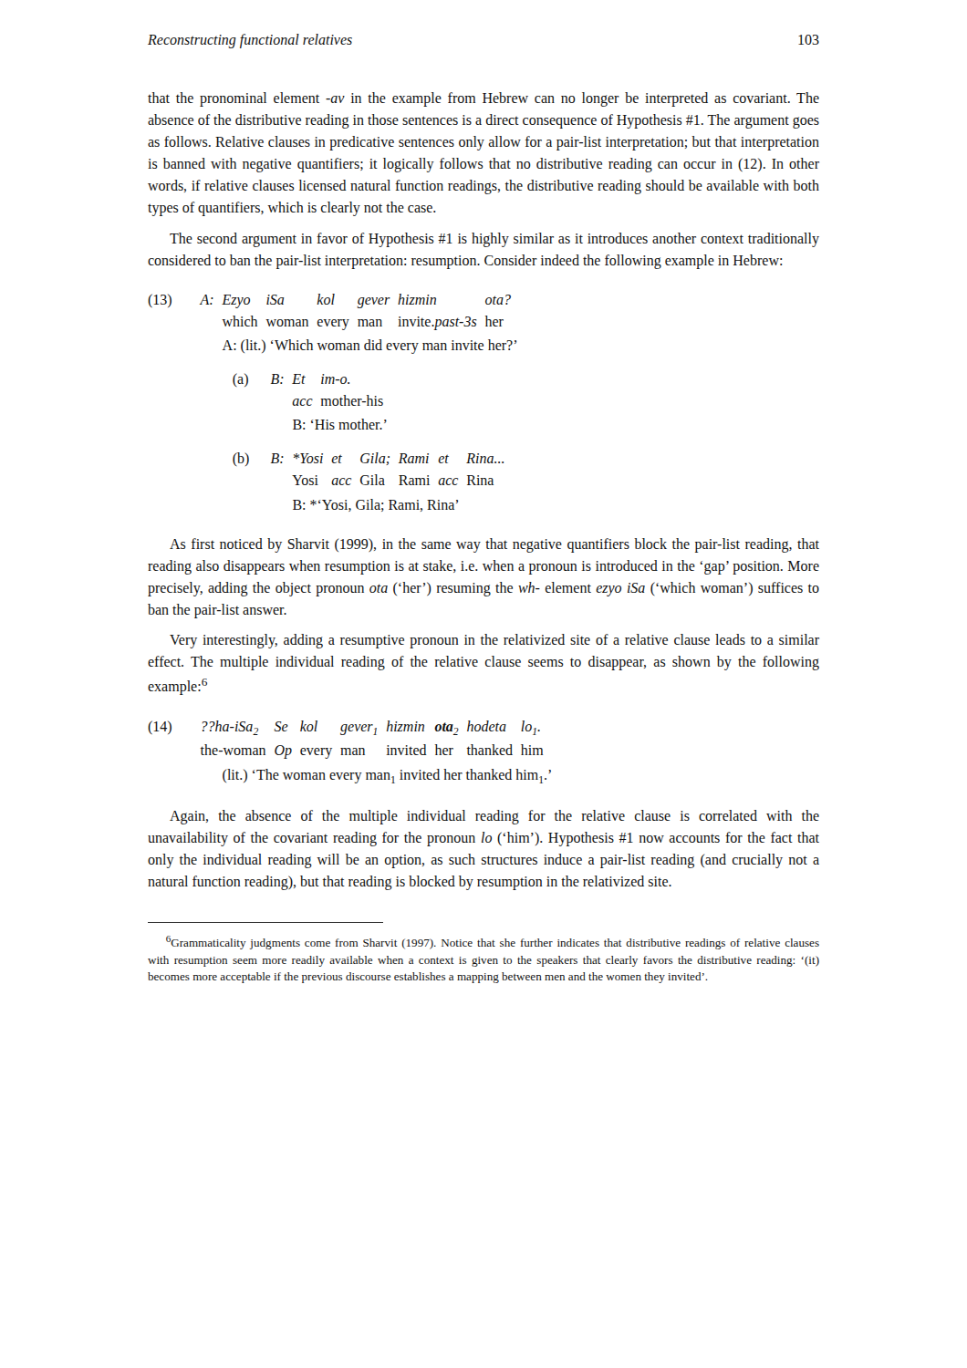Reconstructing functional relatives 103
that the pronominal element -av in the example from Hebrew can no longer be interpreted as covariant. The absence of the distributive reading in those sentences is a direct consequence of Hypothesis #1. The argument goes as follows. Relative clauses in predicative sentences only allow for a pair-list interpretation; but that interpretation is banned with negative quantifiers; it logically follows that no distributive reading can occur in (12). In other words, if relative clauses licensed natural function readings, the distributive reading should be available with both types of quantifiers, which is clearly not the case.
The second argument in favor of Hypothesis #1 is highly similar as it introduces another context traditionally considered to ban the pair-list interpretation: resumption. Consider indeed the following example in Hebrew:
(13)
| A: | Ezyo | iSa | kol | gever | hizmin | ota? |
| | which | woman | every | man | invite. past-3s | her |
A: (lit.) ‘Which woman did every man invite her?’
(a)
| B: | Et | im-o. |
| | acc | mother-his |
B: ‘His mother.’
(b)
| B: | *Yosi | et | Gila; | Rami | et | Rina... |
| | Yosi | acc | Gila | Rami | acc | Rina |
B: *‘Yosi, Gila; Rami, Rina’
As first noticed by Sharvit (1999), in the same way that negative quantifiers block the pair-list reading, that reading also disappears when resumption is at stake, i.e. when a pronoun is introduced in the ‘gap’ position. More precisely, adding the object pronoun ota (‘her’) resuming the wh- element ezyo iSa (‘which woman’) suffices to ban the pair-list answer.
Very interestingly, adding a resumptive pronoun in the relativized site of a relative clause leads to a similar effect. The multiple individual reading of the relative clause seems to disappear, as shown by the following example:6
(14)
| ??ha-iSa 2 | Se | kol | gever 1 | hizmin | ota 2 | hodeta | lo 1 . |
| the-woman | Op | every | man | invited | her | thanked | him |
(lit.) ‘The woman every man1 invited her thanked him1.’
Again, the absence of the multiple individual reading for the relative clause is correlated with the unavailability of the covariant reading for the pronoun lo (‘him’). Hypothesis #1 now accounts for the fact that only the individual reading will be an option, as such structures induce a pair-list reading (and crucially not a natural function reading), but that reading is blocked by resumption in the relativized site.
6Grammaticality judgments come from Sharvit (1997). Notice that she further indicates that distributive readings of relative clauses with resumption seem more readily available when a context is given to the speakers that clearly favors the distributive reading: ‘(it) becomes more acceptable if the previous discourse establishes a mapping between men and the women they invited’.